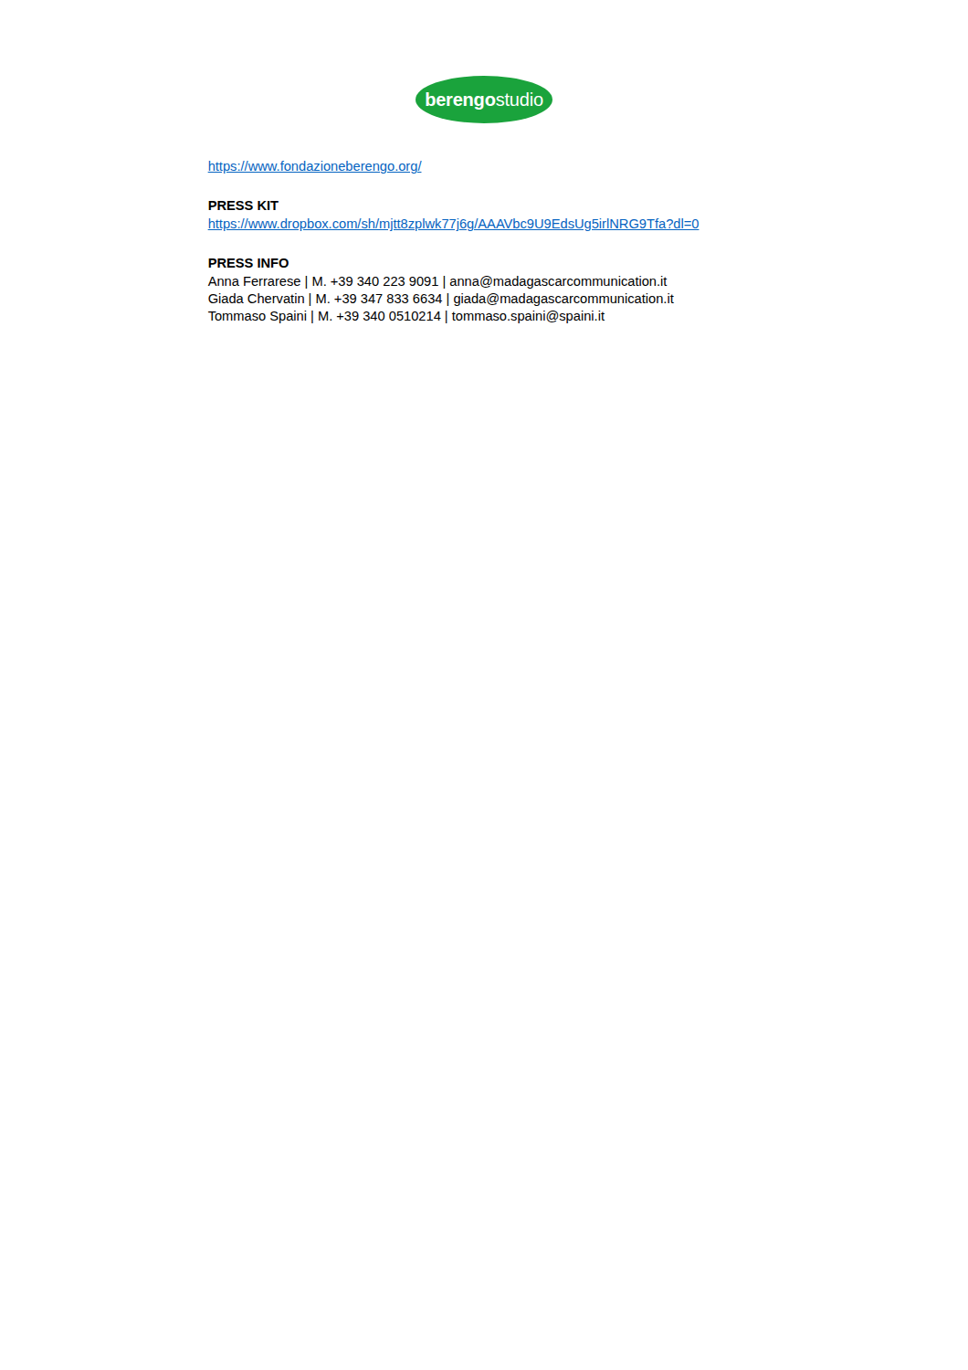berengo studio
https://www.fondazioneberengo.org/
PRESS KIT
https://www.dropbox.com/sh/mjtt8zplwk77j6g/AAAVbc9U9EdsUg5irlNRG9Tfa?dl=0
PRESS INFO
Anna Ferrarese | M. +39 340 223 9091 | anna@madagascarcommunication.it
Giada Chervatin | M. +39 347 833 6634 | giada@madagascarcommunication.it
Tommaso Spaini | M. +39 340 0510214 | tommaso.spaini@spaini.it